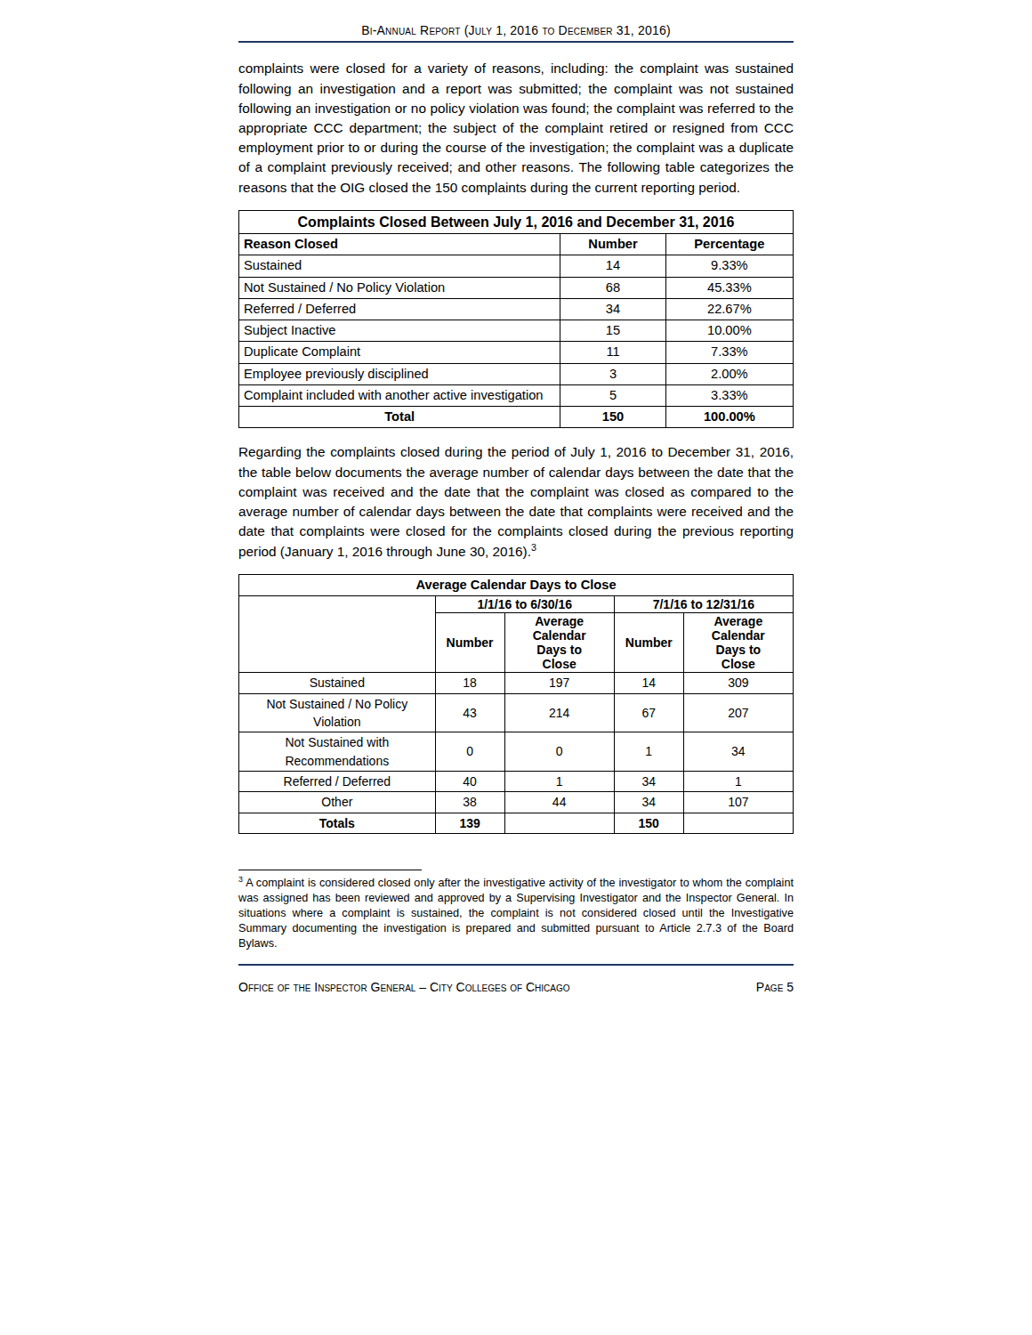Bi-Annual Report (July 1, 2016 to December 31, 2016)
complaints were closed for a variety of reasons, including: the complaint was sustained following an investigation and a report was submitted; the complaint was not sustained following an investigation or no policy violation was found; the complaint was referred to the appropriate CCC department; the subject of the complaint retired or resigned from CCC employment prior to or during the course of the investigation; the complaint was a duplicate of a complaint previously received; and other reasons. The following table categorizes the reasons that the OIG closed the 150 complaints during the current reporting period.
| Complaints Closed Between July 1, 2016 and December 31, 2016 |
| Reason Closed | Number | Percentage |
| Sustained | 14 | 9.33% |
| Not Sustained / No Policy Violation | 68 | 45.33% |
| Referred / Deferred | 34 | 22.67% |
| Subject Inactive | 15 | 10.00% |
| Duplicate Complaint | 11 | 7.33% |
| Employee previously disciplined | 3 | 2.00% |
| Complaint included with another active investigation | 5 | 3.33% |
| Total | 150 | 100.00% |
Regarding the complaints closed during the period of July 1, 2016 to December 31, 2016, the table below documents the average number of calendar days between the date that the complaint was received and the date that the complaint was closed as compared to the average number of calendar days between the date that complaints were received and the date that complaints were closed for the complaints closed during the previous reporting period (January 1, 2016 through June 30, 2016).3
| Average Calendar Days to Close |
| | 1/1/16 to 6/30/16 | 7/1/16 to 12/31/16 |
| Number | Average Calendar Days to Close | Number | Average Calendar Days to Close |
| Sustained | 18 | 197 | 14 | 309 |
| Not Sustained / No Policy Violation | 43 | 214 | 67 | 207 |
| Not Sustained with Recommendations | 0 | 0 | 1 | 34 |
| Referred / Deferred | 40 | 1 | 34 | 1 |
| Other | 38 | 44 | 34 | 107 |
| Totals | 139 | | 150 | |
3 A complaint is considered closed only after the investigative activity of the investigator to whom the complaint was assigned has been reviewed and approved by a Supervising Investigator and the Inspector General. In situations where a complaint is sustained, the complaint is not considered closed until the Investigative Summary documenting the investigation is prepared and submitted pursuant to Article 2.7.3 of the Board Bylaws.
Office of the Inspector General – City Colleges of Chicago Page 5